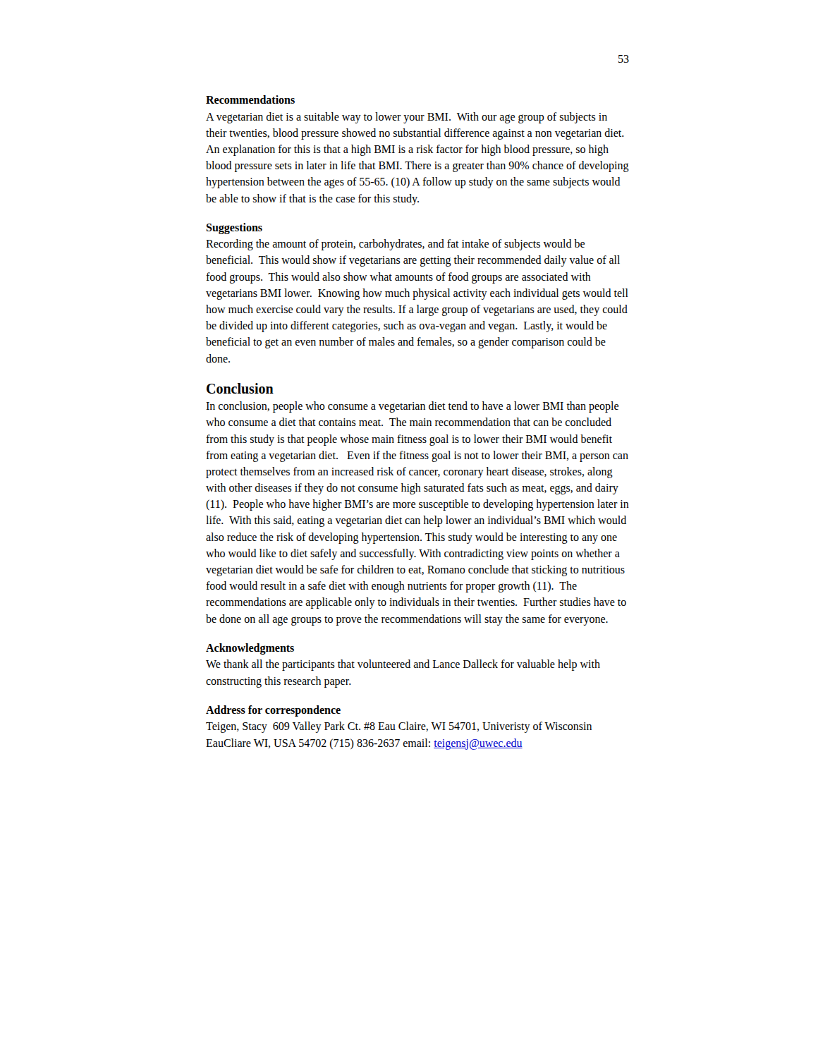53
Recommendations
A vegetarian diet is a suitable way to lower your BMI. With our age group of subjects in their twenties, blood pressure showed no substantial difference against a non vegetarian diet. An explanation for this is that a high BMI is a risk factor for high blood pressure, so high blood pressure sets in later in life that BMI. There is a greater than 90% chance of developing hypertension between the ages of 55-65. (10) A follow up study on the same subjects would be able to show if that is the case for this study.
Suggestions
Recording the amount of protein, carbohydrates, and fat intake of subjects would be beneficial. This would show if vegetarians are getting their recommended daily value of all food groups. This would also show what amounts of food groups are associated with vegetarians BMI lower. Knowing how much physical activity each individual gets would tell how much exercise could vary the results. If a large group of vegetarians are used, they could be divided up into different categories, such as ova-vegan and vegan. Lastly, it would be beneficial to get an even number of males and females, so a gender comparison could be done.
Conclusion
In conclusion, people who consume a vegetarian diet tend to have a lower BMI than people who consume a diet that contains meat. The main recommendation that can be concluded from this study is that people whose main fitness goal is to lower their BMI would benefit from eating a vegetarian diet. Even if the fitness goal is not to lower their BMI, a person can protect themselves from an increased risk of cancer, coronary heart disease, strokes, along with other diseases if they do not consume high saturated fats such as meat, eggs, and dairy (11). People who have higher BMI’s are more susceptible to developing hypertension later in life. With this said, eating a vegetarian diet can help lower an individual’s BMI which would also reduce the risk of developing hypertension. This study would be interesting to any one who would like to diet safely and successfully. With contradicting view points on whether a vegetarian diet would be safe for children to eat, Romano conclude that sticking to nutritious food would result in a safe diet with enough nutrients for proper growth (11). The recommendations are applicable only to individuals in their twenties. Further studies have to be done on all age groups to prove the recommendations will stay the same for everyone.
Acknowledgments
We thank all the participants that volunteered and Lance Dalleck for valuable help with constructing this research paper.
Address for correspondence
Teigen, Stacy 609 Valley Park Ct. #8 Eau Claire, WI 54701, Univeristy of Wisconsin EauCliare WI, USA 54702 (715) 836-2637 email: teigensj@uwec.edu